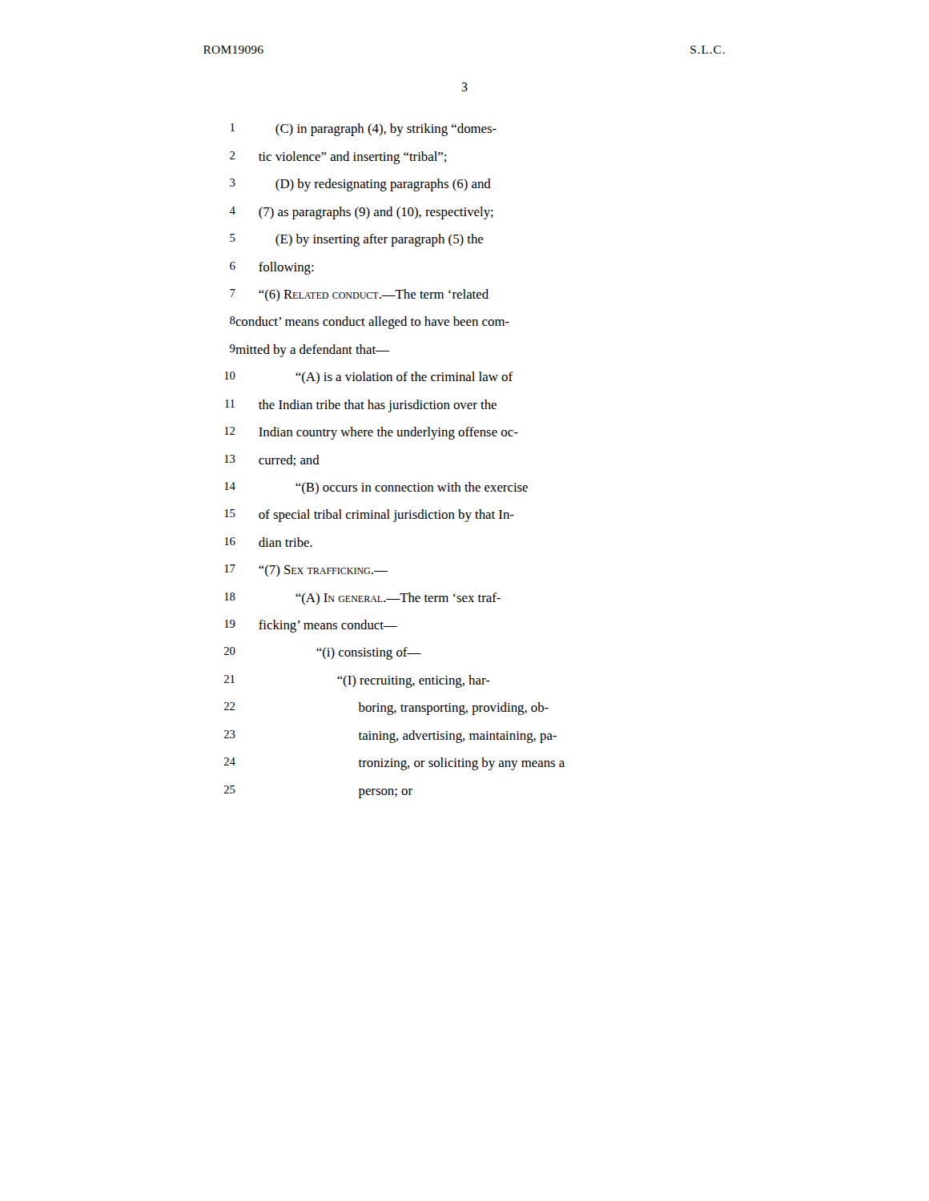ROM19096 S.L.C.
3
| 1 | (C) in paragraph (4), by striking “domes- |
| 2 | tic violence” and inserting “tribal”; |
| 3 | (D) by redesignating paragraphs (6) and |
| 4 | (7) as paragraphs (9) and (10), respectively; |
| 5 | (E) by inserting after paragraph (5) the |
| 6 | following: |
| 7 | “(6) Related conduct .—The term ‘related |
| 8 | conduct’ means conduct alleged to have been com- |
| 9 | mitted by a defendant that— |
| 10 | “(A) is a violation of the criminal law of |
| 11 | the Indian tribe that has jurisdiction over the |
| 12 | Indian country where the underlying offense oc- |
| 13 | curred; and |
| 14 | “(B) occurs in connection with the exercise |
| 15 | of special tribal criminal jurisdiction by that In- |
| 16 | dian tribe. |
| 17 | “(7) Sex trafficking .— |
| 18 | “(A) In general .—The term ‘sex traf- |
| 19 | ficking’ means conduct— |
| 20 | “(i) consisting of— |
| 21 | “(I) recruiting, enticing, har- |
| 22 | boring, transporting, providing, ob- |
| 23 | taining, advertising, maintaining, pa- |
| 24 | tronizing, or soliciting by any means a |
| 25 | person; or |